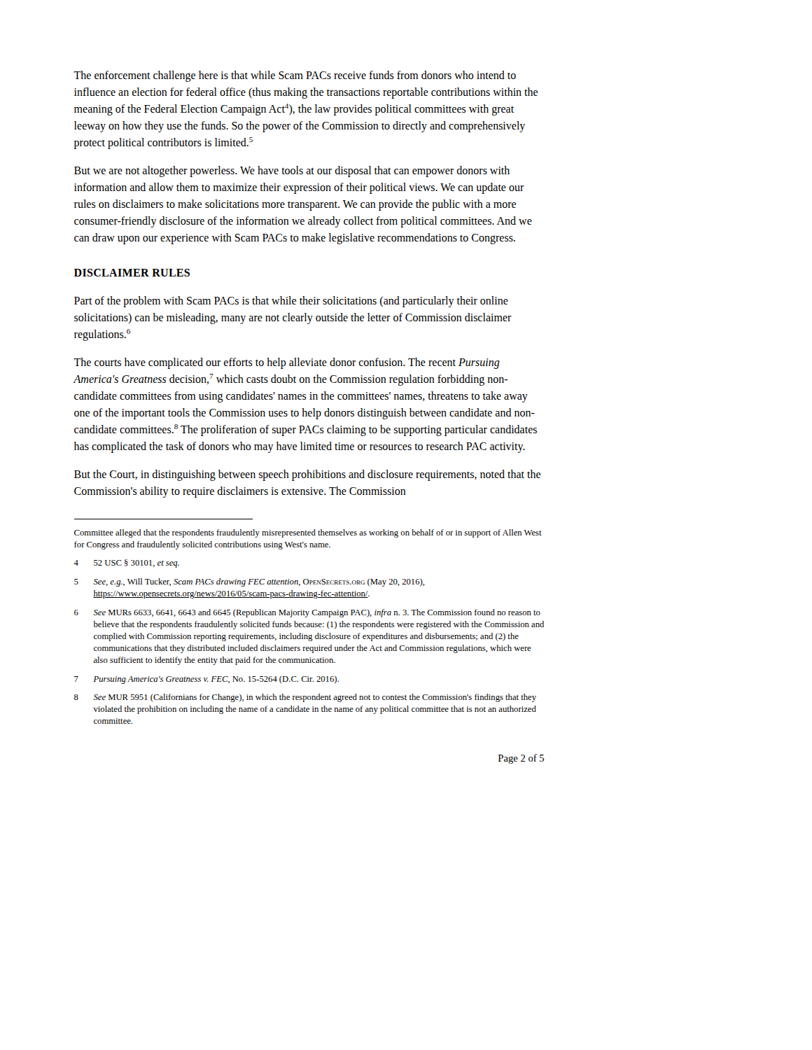The enforcement challenge here is that while Scam PACs receive funds from donors who intend to influence an election for federal office (thus making the transactions reportable contributions within the meaning of the Federal Election Campaign Act4), the law provides political committees with great leeway on how they use the funds. So the power of the Commission to directly and comprehensively protect political contributors is limited.5
But we are not altogether powerless. We have tools at our disposal that can empower donors with information and allow them to maximize their expression of their political views. We can update our rules on disclaimers to make solicitations more transparent. We can provide the public with a more consumer-friendly disclosure of the information we already collect from political committees. And we can draw upon our experience with Scam PACs to make legislative recommendations to Congress.
DISCLAIMER RULES
Part of the problem with Scam PACs is that while their solicitations (and particularly their online solicitations) can be misleading, many are not clearly outside the letter of Commission disclaimer regulations.6
The courts have complicated our efforts to help alleviate donor confusion. The recent Pursuing America's Greatness decision,7 which casts doubt on the Commission regulation forbidding non-candidate committees from using candidates' names in the committees' names, threatens to take away one of the important tools the Commission uses to help donors distinguish between candidate and non-candidate committees.8 The proliferation of super PACs claiming to be supporting particular candidates has complicated the task of donors who may have limited time or resources to research PAC activity.
But the Court, in distinguishing between speech prohibitions and disclosure requirements, noted that the Commission's ability to require disclaimers is extensive. The Commission
Committee alleged that the respondents fraudulently misrepresented themselves as working on behalf of or in support of Allen West for Congress and fraudulently solicited contributions using West's name.
452 USC § 30101, et seq.
5 See, e.g., Will Tucker, Scam PACs drawing FEC attention, OpenSecrets.org (May 20, 2016), https://www.opensecrets.org/news/2016/05/scam-pacs-drawing-fec-attention/.
6 See MURs 6633, 6641, 6643 and 6645 (Republican Majority Campaign PAC), infra n. 3. The Commission found no reason to believe that the respondents fraudulently solicited funds because: (1) the respondents were registered with the Commission and complied with Commission reporting requirements, including disclosure of expenditures and disbursements; and (2) the communications that they distributed included disclaimers required under the Act and Commission regulations, which were also sufficient to identify the entity that paid for the communication.
7 Pursuing America's Greatness v. FEC, No. 15-5264 (D.C. Cir. 2016).
8 See MUR 5951 (Californians for Change), in which the respondent agreed not to contest the Commission's findings that they violated the prohibition on including the name of a candidate in the name of any political committee that is not an authorized committee.
Page 2 of 5